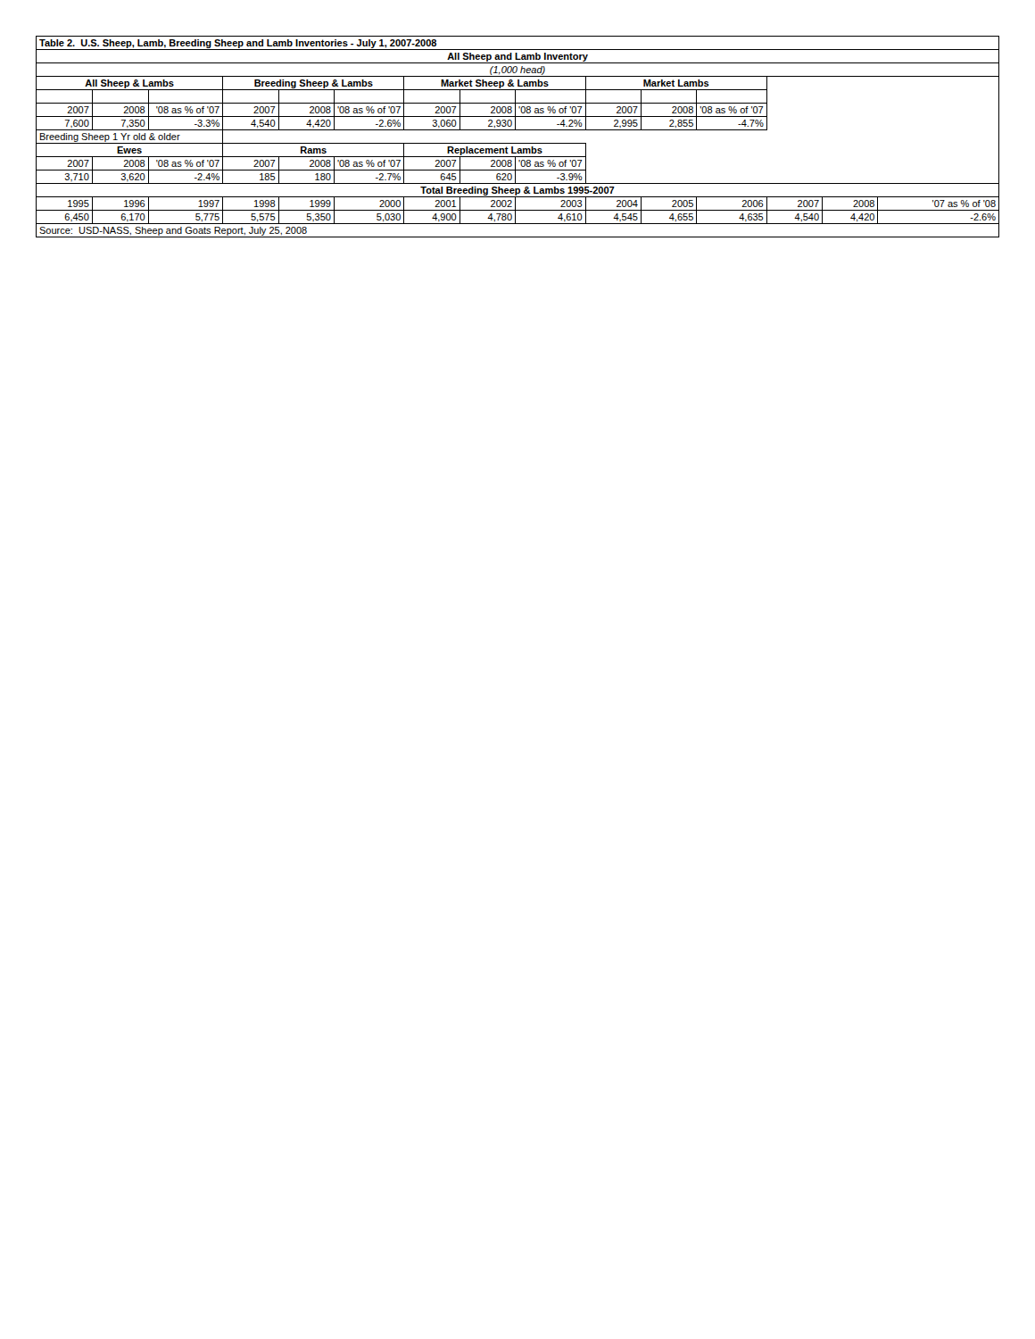| Table 2. U.S. Sheep, Lamb, Breeding Sheep and Lamb Inventories - July 1, 2007-2008 |
| All Sheep and Lamb Inventory |
| (1,000 head) |
| All Sheep & Lambs | Breeding Sheep & Lambs | Market Sheep & Lambs | Market Lambs | |
| 2007 | 2008 | '08 as % of '07 | 2007 | 2008 | '08 as % of '07 | 2007 | 2008 | '08 as % of '07 | 2007 | 2008 | '08 as % of '07 | |
| 7,600 | 7,350 | -3.3% | 4,540 | 4,420 | -2.6% | 3,060 | 2,930 | -4.2% | 2,995 | 2,855 | -4.7% | |
| Breeding Sheep 1 Yr old & older | |
| Ewes | Rams | Replacement Lambs | |
| 2007 | 2008 | '08 as % of '07 | 2007 | 2008 | '08 as % of '07 | 2007 | 2008 | '08 as % of '07 | |
| 3,710 | 3,620 | -2.4% | 185 | 180 | -2.7% | 645 | 620 | -3.9% | |
| Total Breeding Sheep & Lambs 1995-2007 |
| 1995 | 1996 | 1997 | 1998 | 1999 | 2000 | 2001 | 2002 | 2003 | 2004 | 2005 | 2006 | 2007 | 2008 | '07 as % of '08 |
| 6,450 | 6,170 | 5,775 | 5,575 | 5,350 | 5,030 | 4,900 | 4,780 | 4,610 | 4,545 | 4,655 | 4,635 | 4,540 | 4,420 | -2.6% |
| Source: USD-NASS, Sheep and Goats Report, July 25, 2008 |